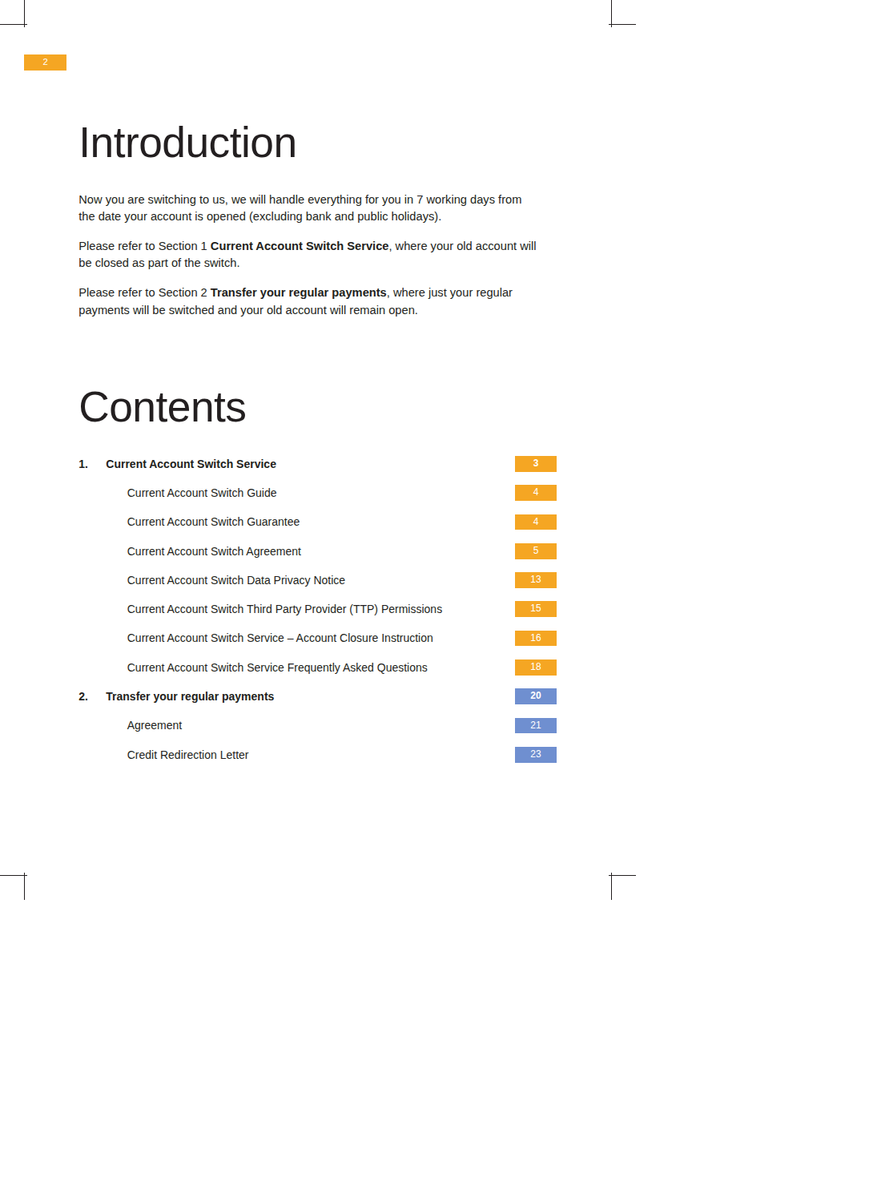2
Introduction
Now you are switching to us, we will handle everything for you in 7 working days from the date your account is opened (excluding bank and public holidays).
Please refer to Section 1 Current Account Switch Service, where your old account will be closed as part of the switch.
Please refer to Section 2 Transfer your regular payments, where just your regular payments will be switched and your old account will remain open.
Contents
| 1. | Current Account Switch Service | 3 |
| | Current Account Switch Guide | 4 |
| | Current Account Switch Guarantee | 4 |
| | Current Account Switch Agreement | 5 |
| | Current Account Switch Data Privacy Notice | 13 |
| | Current Account Switch Third Party Provider (TTP) Permissions | 15 |
| | Current Account Switch Service – Account Closure Instruction | 16 |
| | Current Account Switch Service Frequently Asked Questions | 18 |
| 2. | Transfer your regular payments | 20 |
| | Agreement | 21 |
| | Credit Redirection Letter | 23 |